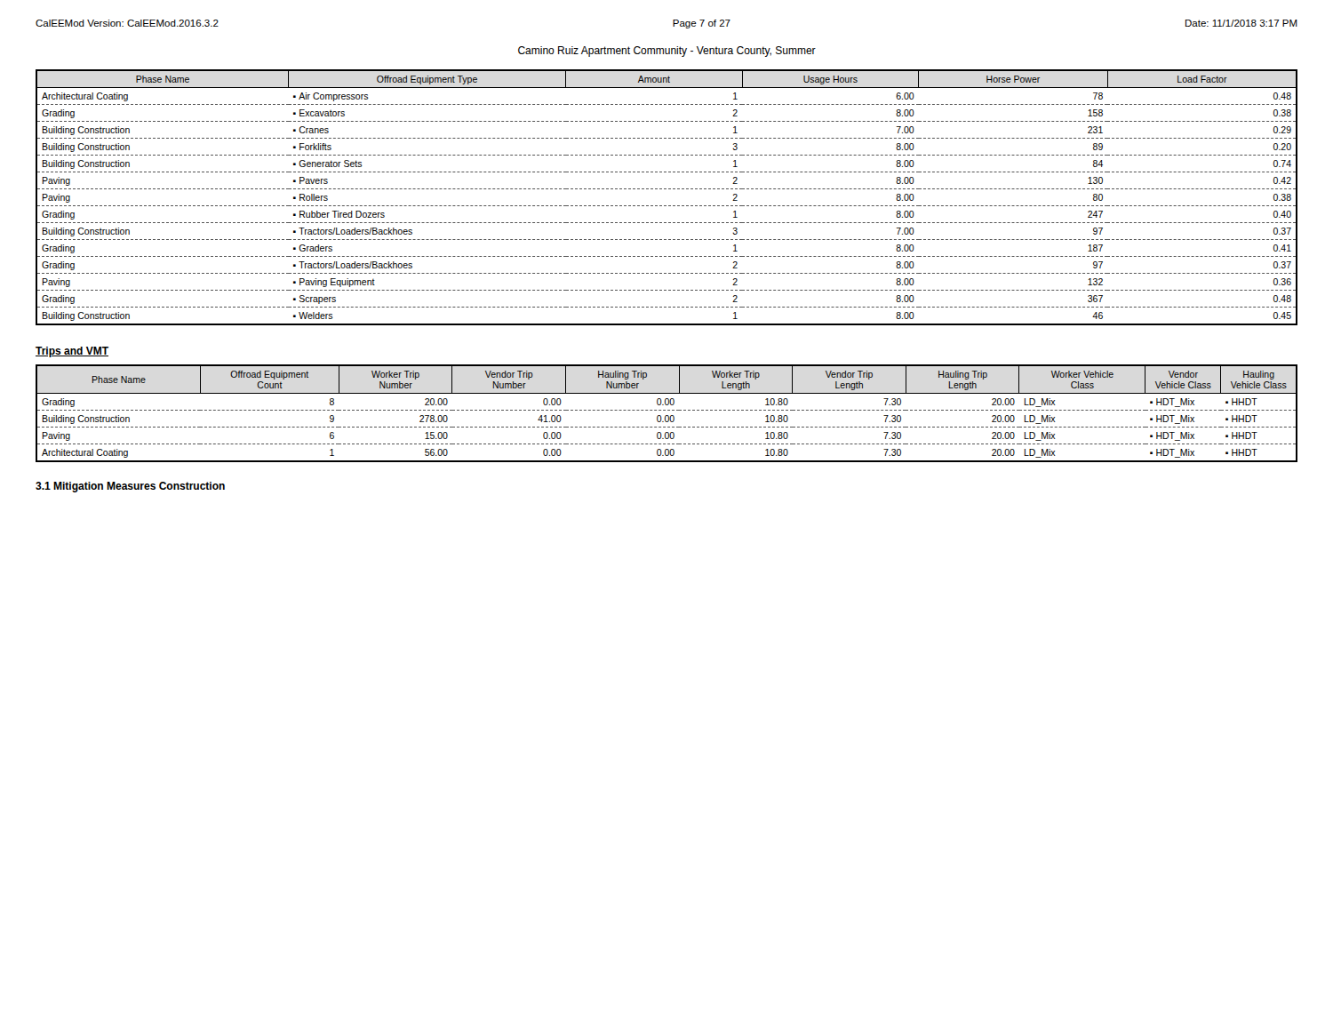CalEEMod Version: CalEEMod.2016.3.2
Page 7 of 27
Date: 11/1/2018 3:17 PM
Camino Ruiz Apartment Community - Ventura County, Summer
| Phase Name | Offroad Equipment Type | Amount | Usage Hours | Horse Power | Load Factor |
| --- | --- | --- | --- | --- | --- |
| Architectural Coating | Air Compressors | 1 | 6.00 | 78 | 0.48 |
| Grading | Excavators | 2 | 8.00 | 158 | 0.38 |
| Building Construction | Cranes | 1 | 7.00 | 231 | 0.29 |
| Building Construction | Forklifts | 3 | 8.00 | 89 | 0.20 |
| Building Construction | Generator Sets | 1 | 8.00 | 84 | 0.74 |
| Paving | Pavers | 2 | 8.00 | 130 | 0.42 |
| Paving | Rollers | 2 | 8.00 | 80 | 0.38 |
| Grading | Rubber Tired Dozers | 1 | 8.00 | 247 | 0.40 |
| Building Construction | Tractors/Loaders/Backhoes | 3 | 7.00 | 97 | 0.37 |
| Grading | Graders | 1 | 8.00 | 187 | 0.41 |
| Grading | Tractors/Loaders/Backhoes | 2 | 8.00 | 97 | 0.37 |
| Paving | Paving Equipment | 2 | 8.00 | 132 | 0.36 |
| Grading | Scrapers | 2 | 8.00 | 367 | 0.48 |
| Building Construction | Welders | 1 | 8.00 | 46 | 0.45 |
Trips and VMT
| Phase Name | Offroad Equipment Count | Worker Trip Number | Vendor Trip Number | Hauling Trip Number | Worker Trip Length | Vendor Trip Length | Hauling Trip Length | Worker Vehicle Class | Vendor Vehicle Class | Hauling Vehicle Class |
| --- | --- | --- | --- | --- | --- | --- | --- | --- | --- | --- |
| Grading | 8 | 20.00 | 0.00 | 0.00 | 10.80 | 7.30 | 20.00 | LD_Mix | HDT_Mix | HHDT |
| Building Construction | 9 | 278.00 | 41.00 | 0.00 | 10.80 | 7.30 | 20.00 | LD_Mix | HDT_Mix | HHDT |
| Paving | 6 | 15.00 | 0.00 | 0.00 | 10.80 | 7.30 | 20.00 | LD_Mix | HDT_Mix | HHDT |
| Architectural Coating | 1 | 56.00 | 0.00 | 0.00 | 10.80 | 7.30 | 20.00 | LD_Mix | HDT_Mix | HHDT |
3.1 Mitigation Measures Construction